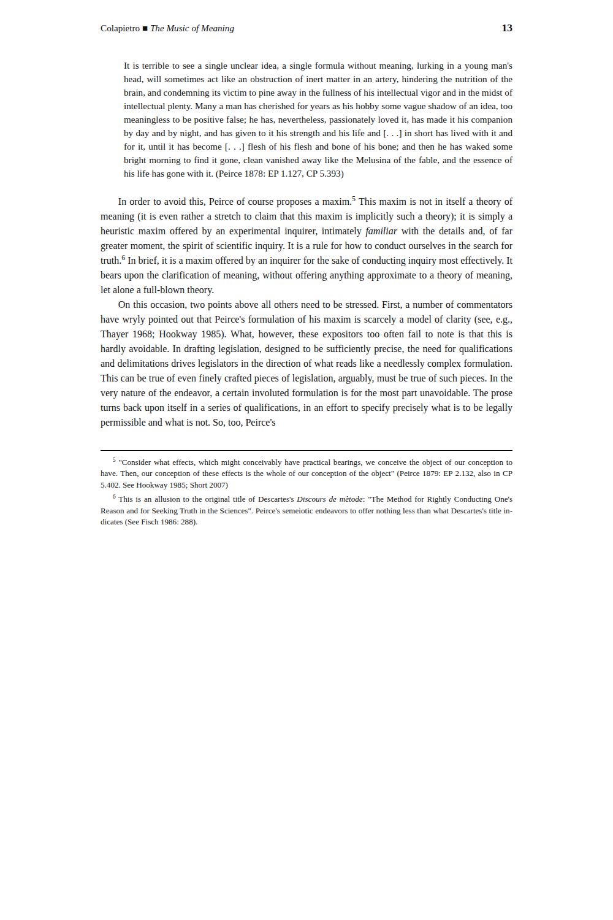Colapietro ■ The Music of Meaning 13
It is terrible to see a single unclear idea, a single formula without meaning, lurking in a young man's head, will sometimes act like an obstruction of inert matter in an artery, hindering the nutrition of the brain, and condemning its victim to pine away in the fullness of his intellectual vigor and in the midst of intellectual plenty. Many a man has cherished for years as his hobby some vague shadow of an idea, too meaningless to be positive false; he has, nevertheless, passionately loved it, has made it his companion by day and by night, and has given to it his strength and his life and [. . .] in short has lived with it and for it, until it has become [. . .] flesh of his flesh and bone of his bone; and then he has waked some bright morning to find it gone, clean vanished away like the Melusina of the fable, and the essence of his life has gone with it. (Peirce 1878: EP 1.127, CP 5.393)
In order to avoid this, Peirce of course proposes a maxim.5 This maxim is not in itself a theory of meaning (it is even rather a stretch to claim that this maxim is implicitly such a theory); it is simply a heuristic maxim offered by an experimental inquirer, intimately familiar with the details and, of far greater moment, the spirit of scientific inquiry. It is a rule for how to conduct ourselves in the search for truth.6 In brief, it is a maxim offered by an inquirer for the sake of conducting inquiry most effectively. It bears upon the clarification of meaning, without offering anything approximate to a theory of meaning, let alone a full-blown theory.
On this occasion, two points above all others need to be stressed. First, a number of commentators have wryly pointed out that Peirce's formulation of his maxim is scarcely a model of clarity (see, e.g., Thayer 1968; Hookway 1985). What, however, these expositors too often fail to note is that this is hardly avoidable. In drafting legislation, designed to be sufficiently precise, the need for qualifications and delimitations drives legislators in the direction of what reads like a needlessly complex formulation. This can be true of even finely crafted pieces of legislation, arguably, must be true of such pieces. In the very nature of the endeavor, a certain involuted formulation is for the most part unavoidable. The prose turns back upon itself in a series of qualifications, in an effort to specify precisely what is to be legally permissible and what is not. So, too, Peirce's
5 "Consider what effects, which might conceivably have practical bearings, we conceive the object of our conception to have. Then, our conception of these effects is the whole of our conception of the object" (Peirce 1879: EP 2.132, also in CP 5.402. See Hookway 1985; Short 2007)
6 This is an allusion to the original title of Descartes's Discours de mètode: "The Method for Rightly Conducting One's Reason and for Seeking Truth in the Sciences". Peirce's semeiotic endeavors to offer nothing less than what Descartes's title indicates (See Fisch 1986: 288).